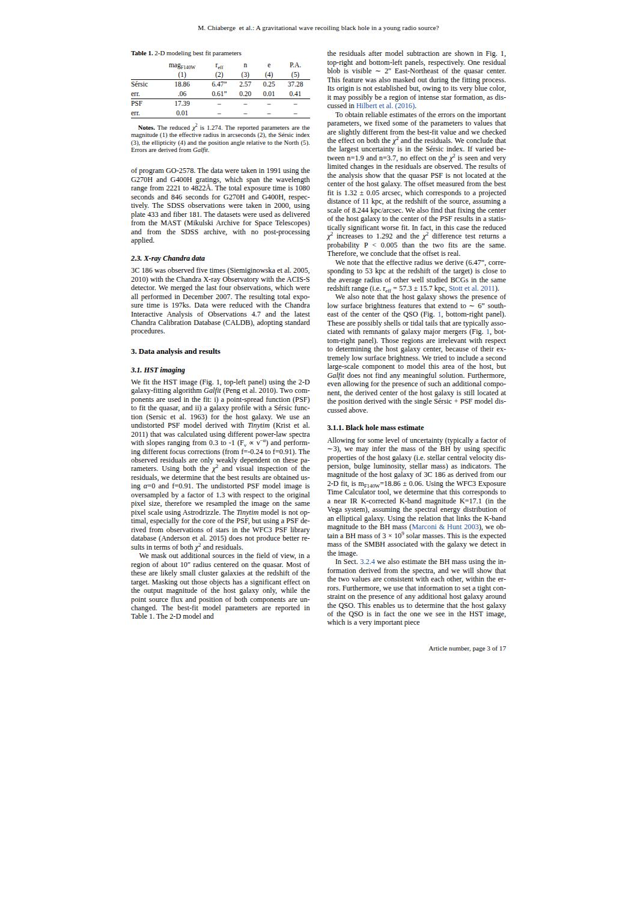M. Chiaberge et al.: A gravitational wave recoiling black hole in a young radio source?
Table 1. 2-D modeling best fit parameters
| | mag F140W | r eff | n | e | P.A. |
| | (1) | (2) | (3) | (4) | (5) |
| Sérsic | 18.86 | 6.47” | 2.57 | 0.25 | 37.28 |
| err. | .06 | 0.61” | 0.20 | 0.01 | 0.41 |
| PSF | 17.39 | – | – | – | – |
| err. | 0.01 | – | – | – | – |
Notes. The reduced χ2 is 1.274. The reported parameters are the magnitude (1) the effective radius in arcseconds (2), the Sérsic index (3), the ellipticity (4) and the position angle relative to the North (5). Errors are derived from Galfit.
of program GO-2578. The data were taken in 1991 using the G270H and G400H gratings, which span the wavelength range from 2221 to 4822Å. The total exposure time is 1080 seconds and 846 seconds for G270H and G400H, respectively. The SDSS observations were taken in 2000, using plate 433 and fiber 181. The datasets were used as delivered from the MAST (Mikulski Archive for Space Telescopes) and from the SDSS archive, with no post-processing applied.
2.3. X-ray Chandra data
3C 186 was observed five times (Siemiginowska et al. 2005, 2010) with the Chandra X-ray Observatory with the ACIS-S detector. We merged the last four observations, which were all performed in December 2007. The resulting total exposure time is 197ks. Data were reduced with the Chandra Interactive Analysis of Observations 4.7 and the latest Chandra Calibration Database (CALDB), adopting standard procedures.
3. Data analysis and results
3.1. HST imaging
We fit the HST image (Fig. 1, top-left panel) using the 2-D galaxy-fitting algorithm Galfit (Peng et al. 2010). Two components are used in the fit: i) a point-spread function (PSF) to fit the quasar, and ii) a galaxy profile with a Sérsic function (Sersic et al. 1963) for the host galaxy. We use an undistorted PSF model derived with Tinytim (Krist et al. 2011) that was calculated using different power-law spectra with slopes ranging from 0.3 to -1 (Fν ∝ ν−α) and performing different focus corrections (from f=-0.24 to f=0.91). The observed residuals are only weakly dependent on these parameters. Using both the χ2 and visual inspection of the residuals, we determine that the best results are obtained using α=0 and f=0.91. The undistorted PSF model image is oversampled by a factor of 1.3 with respect to the original pixel size, therefore we resampled the image on the same pixel scale using Astrodrizzle. The Tinytim model is not optimal, especially for the core of the PSF, but using a PSF derived from observations of stars in the WFC3 PSF library database (Anderson et al. 2015) does not produce better results in terms of both χ2 and residuals.
We mask out additional sources in the field of view, in a region of about 10″ radius centered on the quasar. Most of these are likely small cluster galaxies at the redshift of the target. Masking out those objects has a significant effect on the output magnitude of the host galaxy only, while the point source flux and position of both components are unchanged. The best-fit model parameters are reported in Table 1. The 2-D model and
the residuals after model subtraction are shown in Fig. 1, top-right and bottom-left panels, respectively. One residual blob is visible ∼ 2″ East-Northeast of the quasar center. This feature was also masked out during the fitting process. Its origin is not established but, owing to its very blue color, it may possibly be a region of intense star formation, as discussed in Hilbert et al. (2016).
To obtain reliable estimates of the errors on the important parameters, we fixed some of the parameters to values that are slightly different from the best-fit value and we checked the effect on both the χ2 and the residuals. We conclude that the largest uncertainty is in the Sérsic index. If varied between n=1.9 and n=3.7, no effect on the χ2 is seen and very limited changes in the residuals are observed. The results of the analysis show that the quasar PSF is not located at the center of the host galaxy. The offset measured from the best fit is 1.32 ± 0.05 arcsec, which corresponds to a projected distance of 11 kpc, at the redshift of the source, assuming a scale of 8.244 kpc/arcsec. We also find that fixing the center of the host galaxy to the center of the PSF results in a statistically significant worse fit. In fact, in this case the reduced χ2 increases to 1.292 and the χ2 difference test returns a probability P < 0.005 than the two fits are the same. Therefore, we conclude that the offset is real.
We note that the effective radius we derive (6.47”, corresponding to 53 kpc at the redshift of the target) is close to the average radius of other well studied BCGs in the same redshift range (i.e. reff = 57.3 ± 15.7 kpc, Stott et al. 2011).
We also note that the host galaxy shows the presence of low surface brightness features that extend to ∼ 6” south-east of the center of the QSO (Fig. 1, bottom-right panel). These are possibly shells or tidal tails that are typically associated with remnants of galaxy major mergers (Fig. 1, bottom-right panel). Those regions are irrelevant with respect to determining the host galaxy center, because of their extremely low surface brightness. We tried to include a second large-scale component to model this area of the host, but Galfit does not find any meaningful solution. Furthermore, even allowing for the presence of such an additional component, the derived center of the host galaxy is still located at the position derived with the single Sérsic + PSF model discussed above.
3.1.1. Black hole mass estimate
Allowing for some level of uncertainty (typically a factor of ∼3), we may infer the mass of the BH by using specific properties of the host galaxy (i.e. stellar central velocity dispersion, bulge luminosity, stellar mass) as indicators. The magnitude of the host galaxy of 3C 186 as derived from our 2-D fit, is mF140W=18.86 ± 0.06. Using the WFC3 Exposure Time Calculator tool, we determine that this corresponds to a near IR K-corrected K-band magnitude K=17.1 (in the Vega system), assuming the spectral energy distribution of an elliptical galaxy. Using the relation that links the K-band magnitude to the BH mass (Marconi & Hunt 2003), we obtain a BH mass of 3 × 109 solar masses. This is the expected mass of the SMBH associated with the galaxy we detect in the image.
In Sect. 3.2.4 we also estimate the BH mass using the information derived from the spectra, and we will show that the two values are consistent with each other, within the errors. Furthermore, we use that information to set a tight constraint on the presence of any additional host galaxy around the QSO. This enables us to determine that the host galaxy of the QSO is in fact the one we see in the HST image, which is a very important piece
Article number, page 3 of 17